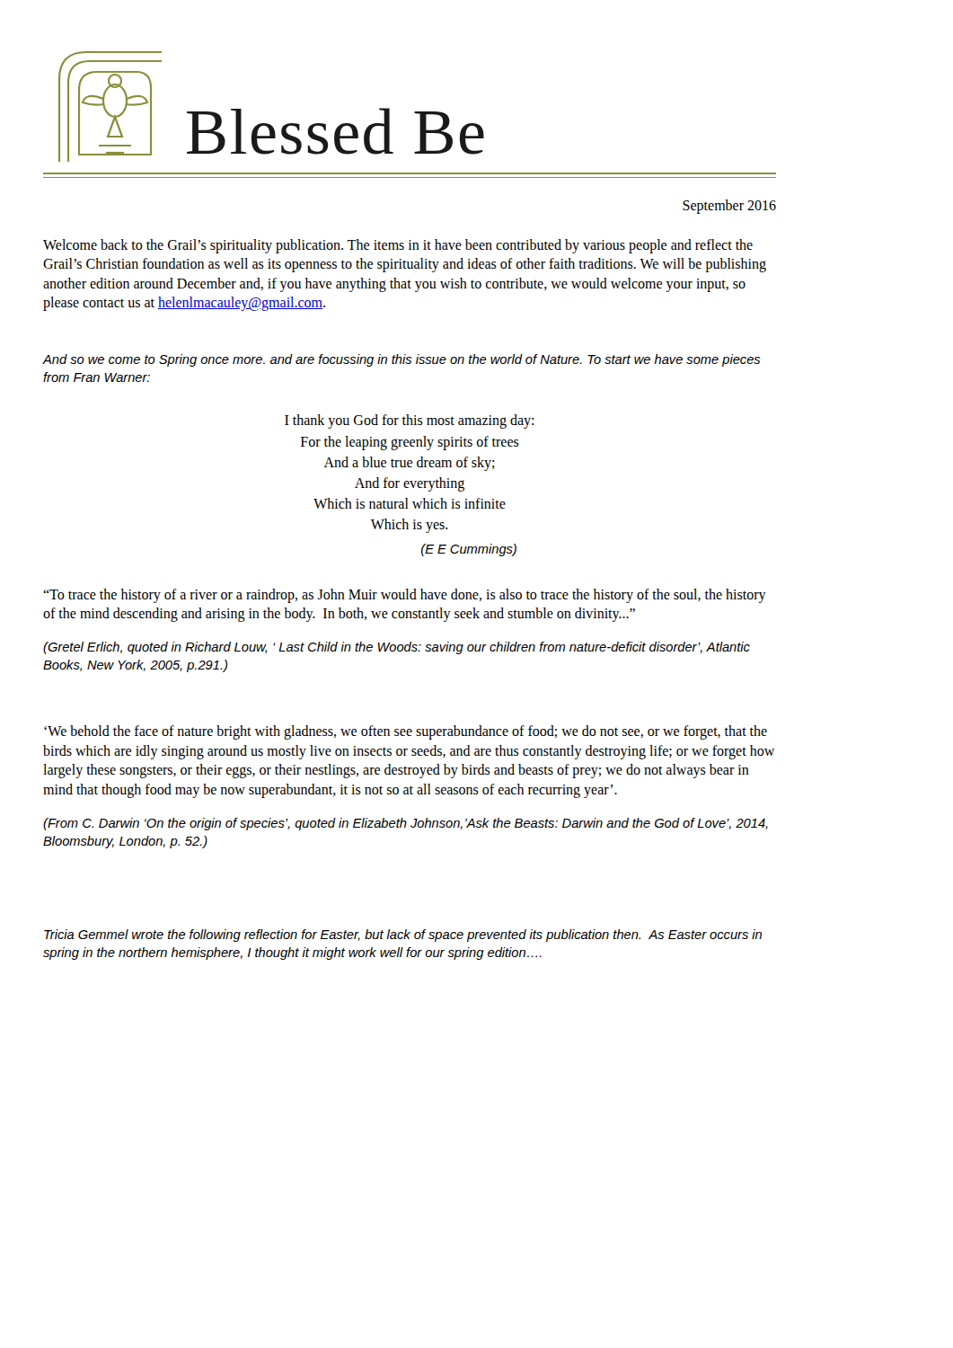Blessed Be
September 2016
Welcome back to the Grail’s spirituality publication. The items in it have been contributed by various people and reflect the Grail’s Christian foundation as well as its openness to the spirituality and ideas of other faith traditions. We will be publishing another edition around December and, if you have anything that you wish to contribute, we would welcome your input, so please contact us at helenlmacauley@gmail.com.
And so we come to Spring once more. and are focussing in this issue on the world of Nature. To start we have some pieces from Fran Warner:
I thank you God for this most amazing day:
For the leaping greenly spirits of trees
And a blue true dream of sky;
And for everything
Which is natural which is infinite
Which is yes.
(E E Cummings)
“To trace the history of a river or a raindrop, as John Muir would have done, is also to trace the history of the soul, the history of the mind descending and arising in the body. In both, we constantly seek and stumble on divinity...”
(Gretel Erlich, quoted in Richard Louw, ‘ Last Child in the Woods: saving our children from nature-deficit disorder’, Atlantic Books, New York, 2005, p.291.)
‘We behold the face of nature bright with gladness, we often see superabundance of food; we do not see, or we forget, that the birds which are idly singing around us mostly live on insects or seeds, and are thus constantly destroying life; or we forget how largely these songsters, or their eggs, or their nestlings, are destroyed by birds and beasts of prey; we do not always bear in mind that though food may be now superabundant, it is not so at all seasons of each recurring year’.
(From C. Darwin ‘On the origin of species’, quoted in Elizabeth Johnson,’Ask the Beasts: Darwin and the God of Love’, 2014, Bloomsbury, London, p. 52.)
Tricia Gemmel wrote the following reflection for Easter, but lack of space prevented its publication then. As Easter occurs in spring in the northern hemisphere, I thought it might work well for our spring edition….